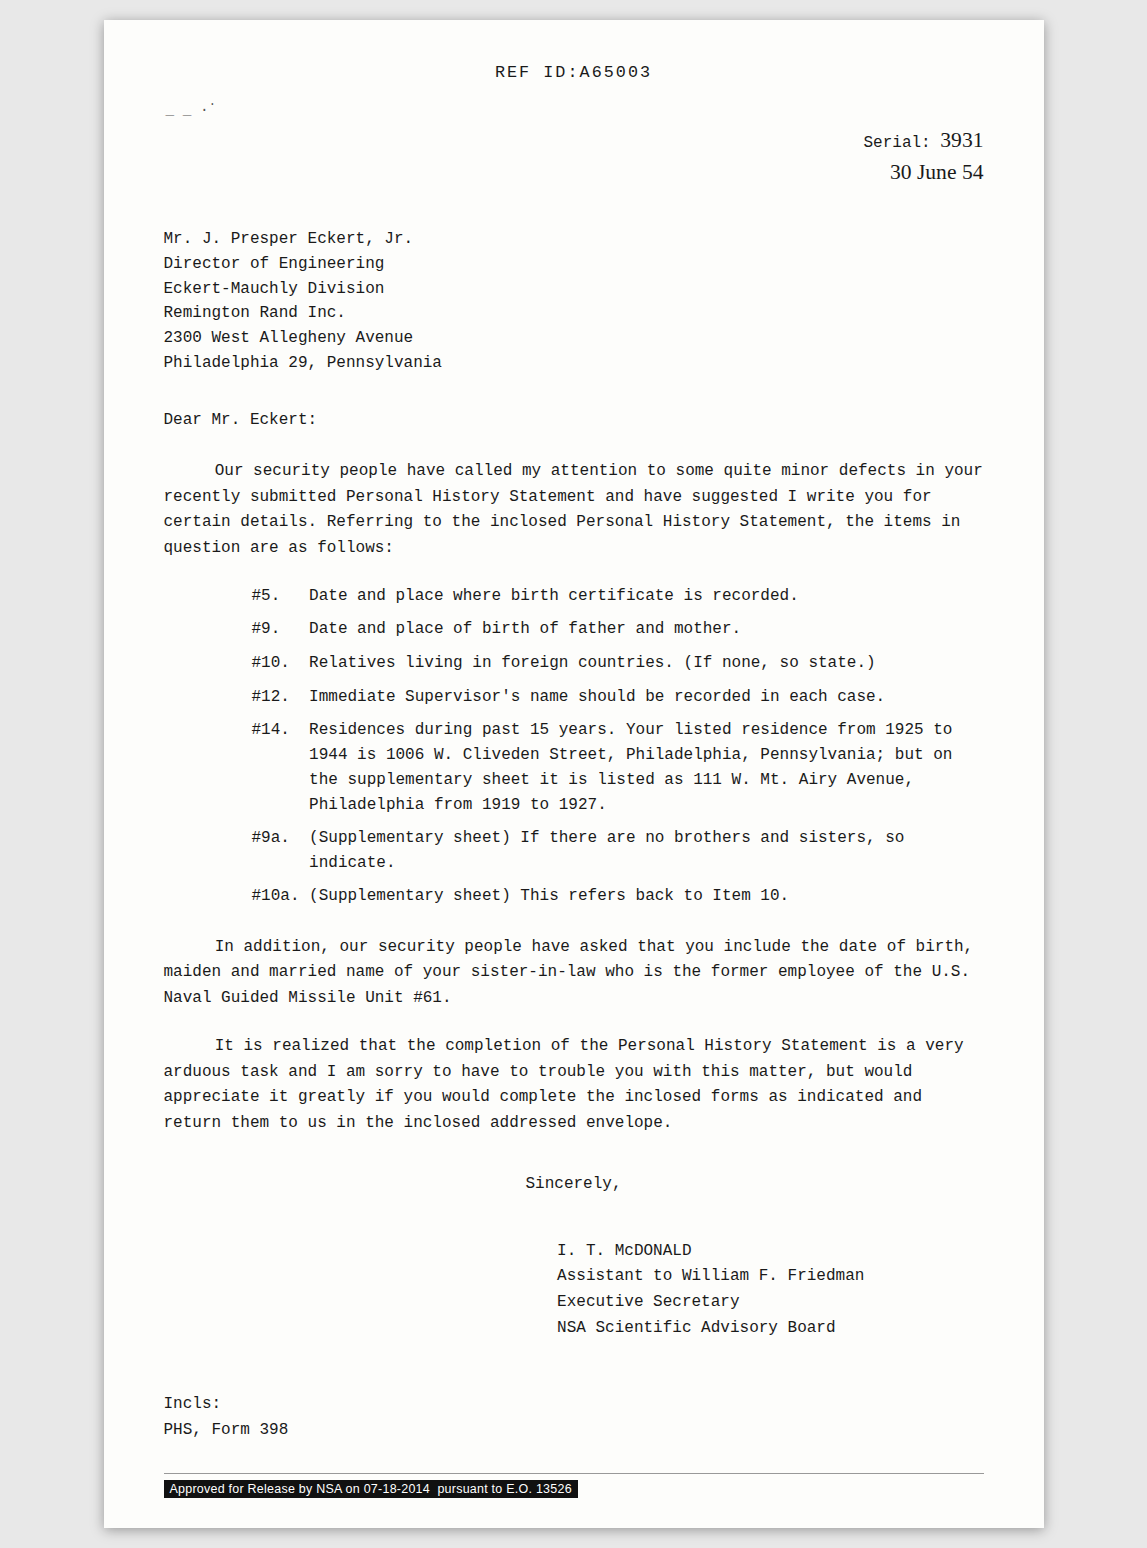REF ID:A65003
_ _ ··
Serial: 3931
30 June 54
Mr. J. Presper Eckert, Jr.
Director of Engineering
Eckert-Mauchly Division
Remington Rand Inc.
2300 West Allegheny Avenue
Philadelphia 29, Pennsylvania
Dear Mr. Eckert:
Our security people have called my attention to some quite minor defects in your recently submitted Personal History Statement and have suggested I write you for certain details. Referring to the inclosed Personal History Statement, the items in question are as follows:
#5. Date and place where birth certificate is recorded.
#9. Date and place of birth of father and mother.
#10. Relatives living in foreign countries. (If none, so state.)
#12. Immediate Supervisor's name should be recorded in each case.
#14. Residences during past 15 years. Your listed residence from 1925 to 1944 is 1006 W. Cliveden Street, Philadelphia, Pennsylvania; but on the supplementary sheet it is listed as 111 W. Mt. Airy Avenue, Philadelphia from 1919 to 1927.
#9a.(Supplementary sheet) If there are no brothers and sisters, so indicate.
#10a.(Supplementary sheet) This refers back to Item 10.
In addition, our security people have asked that you include the date of birth, maiden and married name of your sister-in-law who is the former employee of the U.S. Naval Guided Missile Unit #61.
It is realized that the completion of the Personal History Statement is a very arduous task and I am sorry to have to trouble you with this matter, but would appreciate it greatly if you would complete the inclosed forms as indicated and return them to us in the inclosed addressed envelope.
Sincerely,
I. T. McDONALD
Assistant to William F. Friedman
Executive Secretary
NSA Scientific Advisory Board
Incls:
PHS, Form 398
Approved for Release by NSA on 07-18-2014 pursuant to E.O. 13526